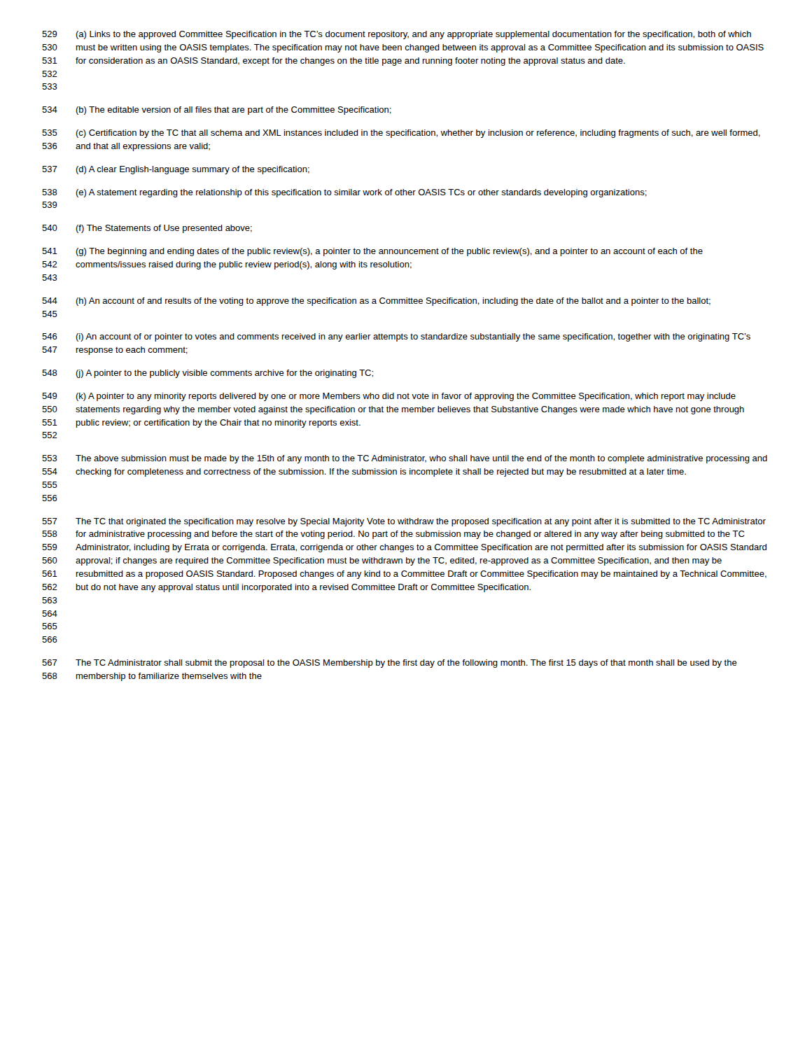| 529 530 531 532 533 | (a) Links to the approved Committee Specification in the TC’s document repository, and any appropriate supplemental documentation for the specification, both of which must be written using the OASIS templates. The specification may not have been changed between its approval as a Committee Specification and its submission to OASIS for consideration as an OASIS Standard, except for the changes on the title page and running footer noting the approval status and date. |
| 534 | (b) The editable version of all files that are part of the Committee Specification; |
| 535 536 | (c) Certification by the TC that all schema and XML instances included in the specification, whether by inclusion or reference, including fragments of such, are well formed, and that all expressions are valid; |
| 537 | (d) A clear English-language summary of the specification; |
| 538 539 | (e) A statement regarding the relationship of this specification to similar work of other OASIS TCs or other standards developing organizations; |
| 540 | (f) The Statements of Use presented above; |
| 541 542 543 | (g) The beginning and ending dates of the public review(s), a pointer to the announcement of the public review(s), and a pointer to an account of each of the comments/issues raised during the public review period(s), along with its resolution; |
| 544 545 | (h) An account of and results of the voting to approve the specification as a Committee Specification, including the date of the ballot and a pointer to the ballot; |
| 546 547 | (i) An account of or pointer to votes and comments received in any earlier attempts to standardize substantially the same specification, together with the originating TC’s response to each comment; |
| 548 | (j) A pointer to the publicly visible comments archive for the originating TC; |
| 549 550 551 552 | (k) A pointer to any minority reports delivered by one or more Members who did not vote in favor of approving the Committee Specification, which report may include statements regarding why the member voted against the specification or that the member believes that Substantive Changes were made which have not gone through public review; or certification by the Chair that no minority reports exist. |
| 553 554 555 556 | The above submission must be made by the 15th of any month to the TC Administrator, who shall have until the end of the month to complete administrative processing and checking for completeness and correctness of the submission. If the submission is incomplete it shall be rejected but may be resubmitted at a later time. |
| 557 558 559 560 561 562 563 564 565 566 | The TC that originated the specification may resolve by Special Majority Vote to withdraw the proposed specification at any point after it is submitted to the TC Administrator for administrative processing and before the start of the voting period. No part of the submission may be changed or altered in any way after being submitted to the TC Administrator, including by Errata or corrigenda. Errata, corrigenda or other changes to a Committee Specification are not permitted after its submission for OASIS Standard approval; if changes are required the Committee Specification must be withdrawn by the TC, edited, re-approved as a Committee Specification, and then may be resubmitted as a proposed OASIS Standard. Proposed changes of any kind to a Committee Draft or Committee Specification may be maintained by a Technical Committee, but do not have any approval status until incorporated into a revised Committee Draft or Committee Specification. |
| 567 568 | The TC Administrator shall submit the proposal to the OASIS Membership by the first day of the following month. The first 15 days of that month shall be used by the membership to familiarize themselves with the |